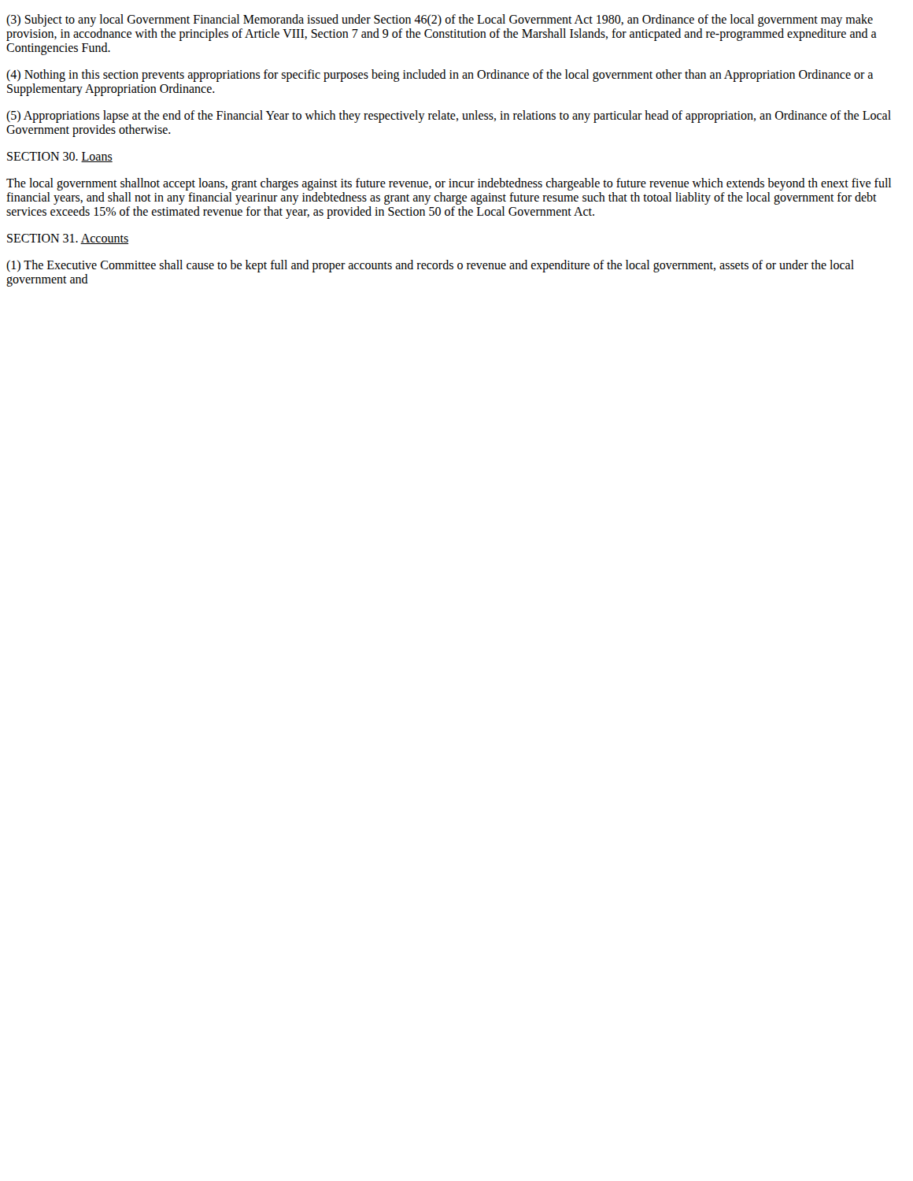(3) Subject to any local Government Financial Memoranda issued under Section 46(2) of the Local Government Act 1980, an Ordinance of the local government may make provision, in accodnance with the principles of Article VIII, Section 7 and 9 of the Constitution of the Marshall Islands, for anticpated and re-programmed expnediture and a Contingencies Fund.
(4) Nothing in this section prevents appropriations for specific purposes being included in an Ordinance of the local government other than an Appropriation Ordinance or a Supplementary Appropriation Ordinance.
(5) Appropriations lapse at the end of the Financial Year to which they respectively relate, unless, in relations to any particular head of appropriation, an Ordinance of the Local Government provides otherwise.
SECTION 30. Loans
The local government shallnot accept loans, grant charges against its future revenue, or incur indebtedness chargeable to future revenue which extends beyond th enext five full financial years, and shall not in any financial yearinur any indebtedness as grant any charge against future resume such that th totoal liablity of the local government for debt services exceeds 15% of the estimated revenue for that year, as provided in Section 50 of the Local Government Act.
SECTION 31. Accounts
(1) The Executive Committee shall cause to be kept full and proper accounts and records o revenue and expenditure of the local government, assets of or under the local government and